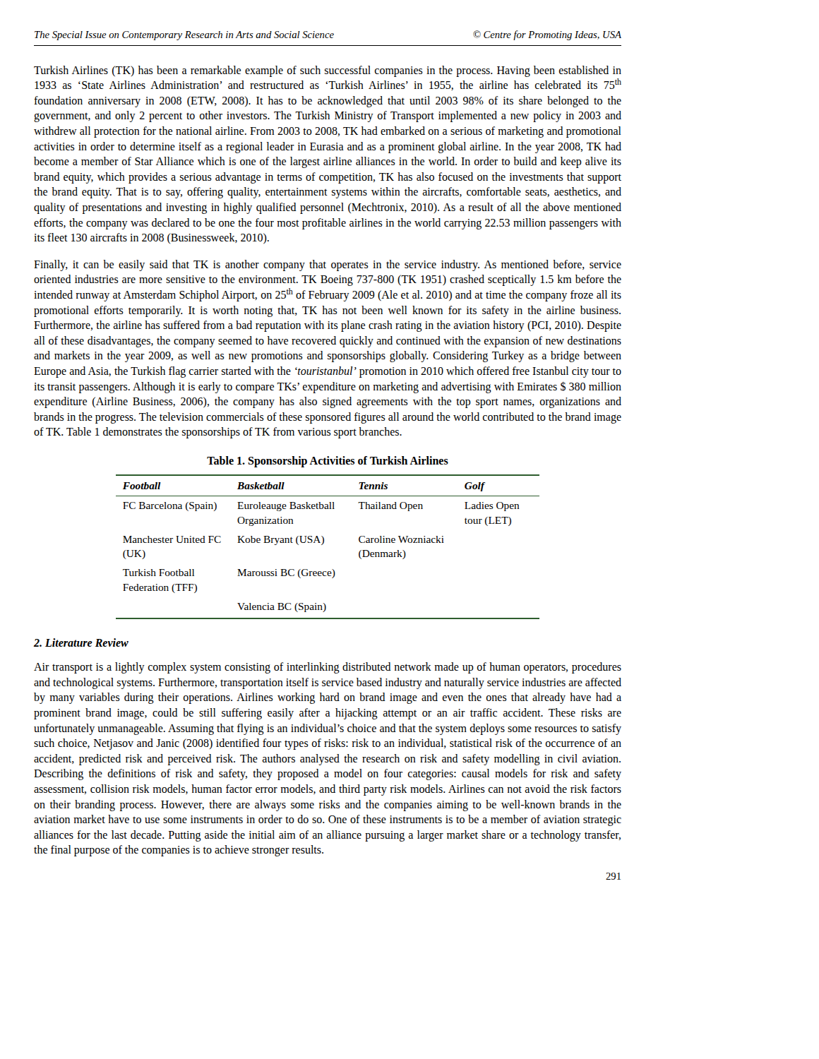The Special Issue on Contemporary Research in Arts and Social Science © Centre for Promoting Ideas, USA
Turkish Airlines (TK) has been a remarkable example of such successful companies in the process. Having been established in 1933 as ‘State Airlines Administration’ and restructured as ‘Turkish Airlines’ in 1955, the airline has celebrated its 75th foundation anniversary in 2008 (ETW, 2008). It has to be acknowledged that until 2003 98% of its share belonged to the government, and only 2 percent to other investors. The Turkish Ministry of Transport implemented a new policy in 2003 and withdrew all protection for the national airline. From 2003 to 2008, TK had embarked on a serious of marketing and promotional activities in order to determine itself as a regional leader in Eurasia and as a prominent global airline. In the year 2008, TK had become a member of Star Alliance which is one of the largest airline alliances in the world. In order to build and keep alive its brand equity, which provides a serious advantage in terms of competition, TK has also focused on the investments that support the brand equity. That is to say, offering quality, entertainment systems within the aircrafts, comfortable seats, aesthetics, and quality of presentations and investing in highly qualified personnel (Mechtronix, 2010). As a result of all the above mentioned efforts, the company was declared to be one the four most profitable airlines in the world carrying 22.53 million passengers with its fleet 130 aircrafts in 2008 (Businessweek, 2010).
Finally, it can be easily said that TK is another company that operates in the service industry. As mentioned before, service oriented industries are more sensitive to the environment. TK Boeing 737-800 (TK 1951) crashed sceptically 1.5 km before the intended runway at Amsterdam Schiphol Airport, on 25th of February 2009 (Ale et al. 2010) and at time the company froze all its promotional efforts temporarily. It is worth noting that, TK has not been well known for its safety in the airline business. Furthermore, the airline has suffered from a bad reputation with its plane crash rating in the aviation history (PCI, 2010). Despite all of these disadvantages, the company seemed to have recovered quickly and continued with the expansion of new destinations and markets in the year 2009, as well as new promotions and sponsorships globally. Considering Turkey as a bridge between Europe and Asia, the Turkish flag carrier started with the ‘touristanbul’ promotion in 2010 which offered free Istanbul city tour to its transit passengers. Although it is early to compare TKs’ expenditure on marketing and advertising with Emirates $ 380 million expenditure (Airline Business, 2006), the company has also signed agreements with the top sport names, organizations and brands in the progress. The television commercials of these sponsored figures all around the world contributed to the brand image of TK. Table 1 demonstrates the sponsorships of TK from various sport branches.
Table 1. Sponsorship Activities of Turkish Airlines
| Football | Basketball | Tennis | Golf |
| --- | --- | --- | --- |
| FC Barcelona (Spain) | Euroleauge Basketball Organization | Thailand Open | Ladies Open tour (LET) |
| Manchester United FC (UK) | Kobe Bryant (USA) | Caroline Wozniacki (Denmark) | |
| Turkish Football Federation (TFF) | Maroussi BC (Greece) | | |
| | Valencia BC (Spain) | | |
2. Literature Review
Air transport is a lightly complex system consisting of interlinking distributed network made up of human operators, procedures and technological systems. Furthermore, transportation itself is service based industry and naturally service industries are affected by many variables during their operations. Airlines working hard on brand image and even the ones that already have had a prominent brand image, could be still suffering easily after a hijacking attempt or an air traffic accident. These risks are unfortunately unmanageable. Assuming that flying is an individual’s choice and that the system deploys some resources to satisfy such choice, Netjasov and Janic (2008) identified four types of risks: risk to an individual, statistical risk of the occurrence of an accident, predicted risk and perceived risk. The authors analysed the research on risk and safety modelling in civil aviation. Describing the definitions of risk and safety, they proposed a model on four categories: causal models for risk and safety assessment, collision risk models, human factor error models, and third party risk models. Airlines can not avoid the risk factors on their branding process. However, there are always some risks and the companies aiming to be well-known brands in the aviation market have to use some instruments in order to do so. One of these instruments is to be a member of aviation strategic alliances for the last decade. Putting aside the initial aim of an alliance pursuing a larger market share or a technology transfer, the final purpose of the companies is to achieve stronger results.
291